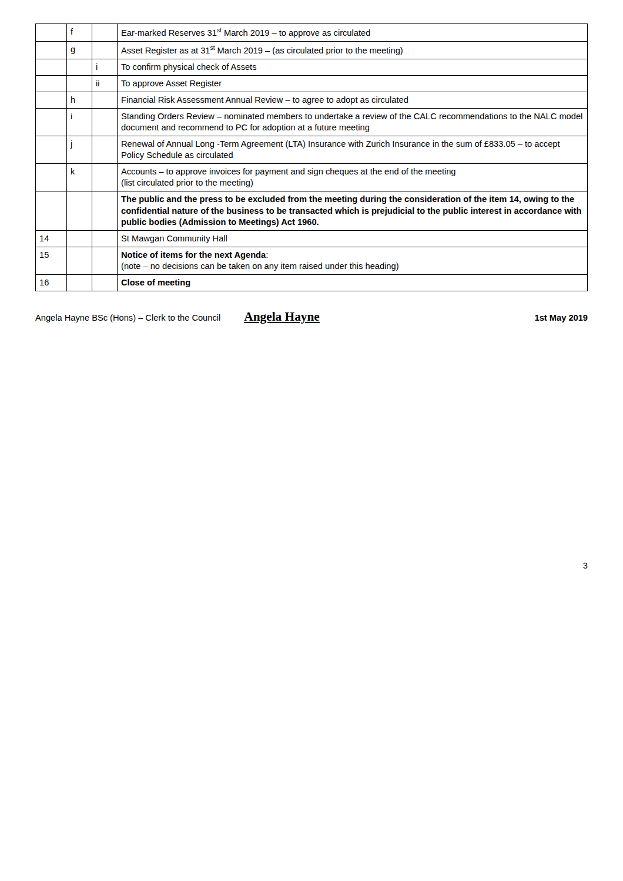| | f | | Ear-marked Reserves 31 st March 2019 – to approve as circulated |
| | g | | Asset Register as at 31 st March 2019 – (as circulated prior to the meeting) |
| | | i | To confirm physical check of Assets |
| | | ii | To approve Asset Register |
| | h | | Financial Risk Assessment Annual Review – to agree to adopt as circulated |
| | i | | Standing Orders Review – nominated members to undertake a review of the CALC recommendations to the NALC model document and recommend to PC for adoption at a future meeting |
| | j | | Renewal of Annual Long -Term Agreement (LTA) Insurance with Zurich Insurance in the sum of £833.05 – to accept Policy Schedule as circulated |
| | k | | Accounts – to approve invoices for payment and sign cheques at the end of the meeting (list circulated prior to the meeting) |
| | | | The public and the press to be excluded from the meeting during the consideration of the item 14, owing to the confidential nature of the business to be transacted which is prejudicial to the public interest in accordance with public bodies (Admission to Meetings) Act 1960. |
| 14 | | | St Mawgan Community Hall |
| 15 | | | Notice of items for the next Agenda : (note – no decisions can be taken on any item raised under this heading) |
| 16 | | | Close of meeting |
Angela Hayne BSc (Hons) – Clerk to the Council Angela Hayne 1st May 2019
3